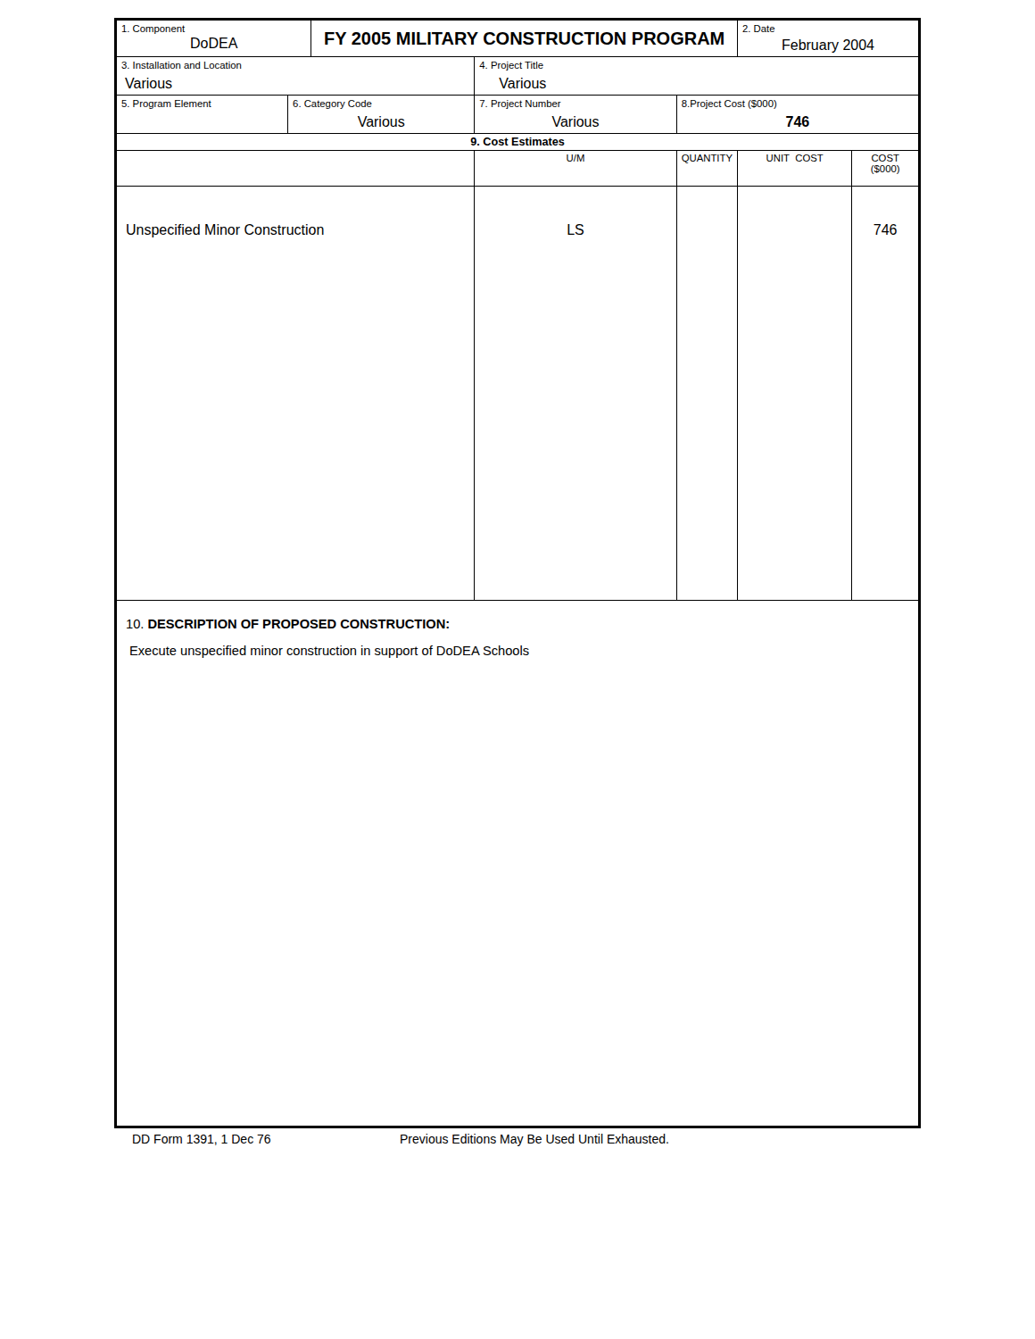| 1. Component DoDEA | FY 2005 MILITARY CONSTRUCTION PROGRAM | 2. Date February 2004 |
| 3. Installation and Location Various | 4. Project Title Various |
| 5. Program Element | 6. Category Code Various | 7. Project Number Various | 8.Project Cost ($000) 746 |
| 9. Cost Estimates |
| | U/M | QUANTITY | UNIT COST | COST ($000) |
| Unspecified Minor Construction | LS | | | 746 |
| 10. DESCRIPTION OF PROPOSED CONSTRUCTION: Execute unspecified minor construction in support of DoDEA Schools |
DD Form 1391, 1 Dec 76
Previous Editions May Be Used Until Exhausted.